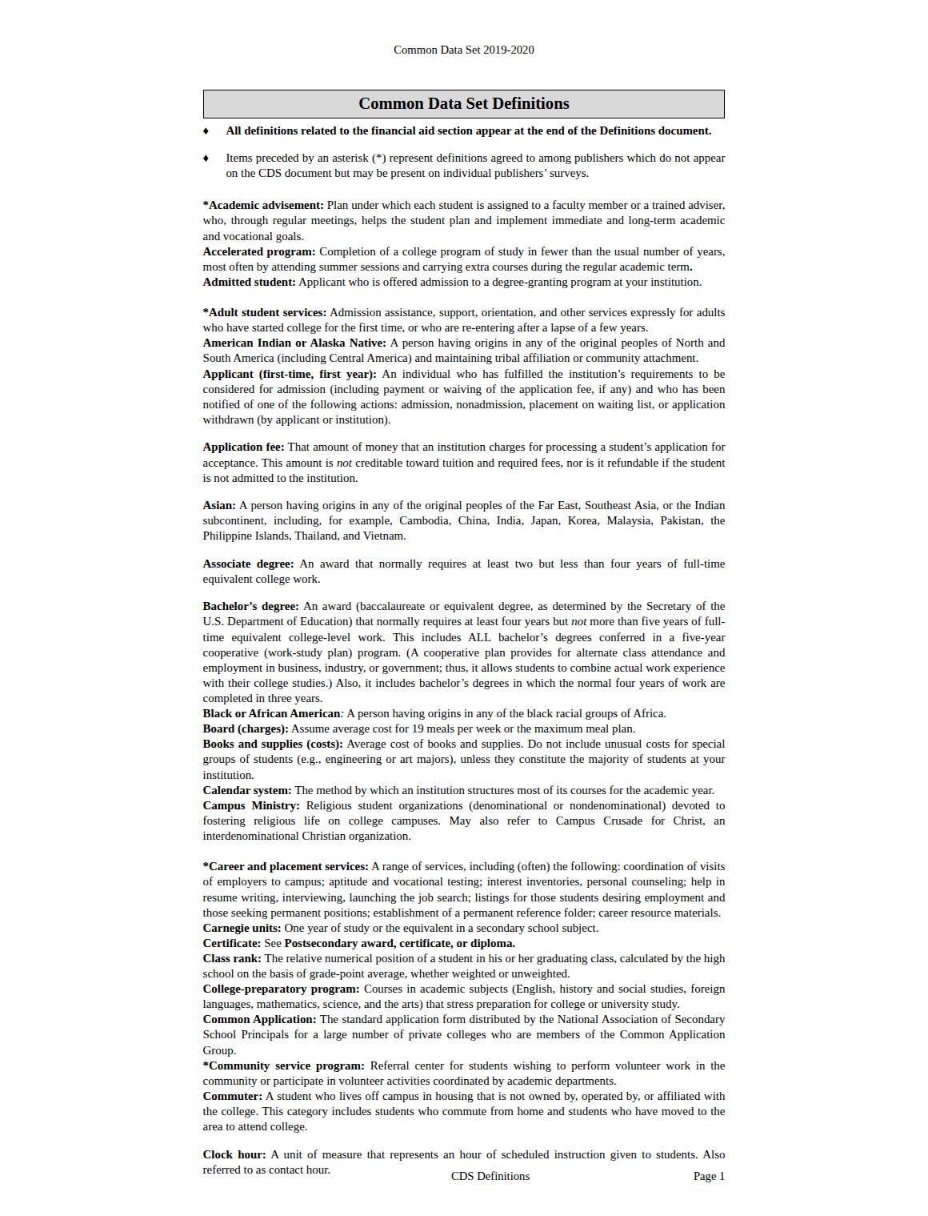Common Data Set 2019-2020
Common Data Set Definitions
♦
All definitions related to the financial aid section appear at the end of the Definitions document.
♦
Items preceded by an asterisk (*) represent definitions agreed to among publishers which do not appear on the CDS document but may be present on individual publishers’ surveys.
*Academic advisement: Plan under which each student is assigned to a faculty member or a trained adviser, who, through regular meetings, helps the student plan and implement immediate and long-term academic and vocational goals.
Accelerated program: Completion of a college program of study in fewer than the usual number of years, most often by attending summer sessions and carrying extra courses during the regular academic term.
Admitted student: Applicant who is offered admission to a degree-granting program at your institution.
*Adult student services: Admission assistance, support, orientation, and other services expressly for adults who have started college for the first time, or who are re-entering after a lapse of a few years.
American Indian or Alaska Native: A person having origins in any of the original peoples of North and South America (including Central America) and maintaining tribal affiliation or community attachment.
Applicant (first-time, first year): An individual who has fulfilled the institution’s requirements to be considered for admission (including payment or waiving of the application fee, if any) and who has been notified of one of the following actions: admission, nonadmission, placement on waiting list, or application withdrawn (by applicant or institution).
Application fee: That amount of money that an institution charges for processing a student’s application for acceptance. This amount is not creditable toward tuition and required fees, nor is it refundable if the student is not admitted to the institution.
Asian: A person having origins in any of the original peoples of the Far East, Southeast Asia, or the Indian subcontinent, including, for example, Cambodia, China, India, Japan, Korea, Malaysia, Pakistan, the Philippine Islands, Thailand, and Vietnam.
Associate degree: An award that normally requires at least two but less than four years of full-time equivalent college work.
Bachelor’s degree: An award (baccalaureate or equivalent degree, as determined by the Secretary of the U.S. Department of Education) that normally requires at least four years but not more than five years of full-time equivalent college-level work. This includes ALL bachelor’s degrees conferred in a five-year cooperative (work-study plan) program. (A cooperative plan provides for alternate class attendance and employment in business, industry, or government; thus, it allows students to combine actual work experience with their college studies.) Also, it includes bachelor’s degrees in which the normal four years of work are completed in three years.
Black or African American: A person having origins in any of the black racial groups of Africa.
Board (charges): Assume average cost for 19 meals per week or the maximum meal plan.
Books and supplies (costs): Average cost of books and supplies. Do not include unusual costs for special groups of students (e.g., engineering or art majors), unless they constitute the majority of students at your institution.
Calendar system: The method by which an institution structures most of its courses for the academic year.
Campus Ministry: Religious student organizations (denominational or nondenominational) devoted to fostering religious life on college campuses. May also refer to Campus Crusade for Christ, an interdenominational Christian organization.
*Career and placement services: A range of services, including (often) the following: coordination of visits of employers to campus; aptitude and vocational testing; interest inventories, personal counseling; help in resume writing, interviewing, launching the job search; listings for those students desiring employment and those seeking permanent positions; establishment of a permanent reference folder; career resource materials.
Carnegie units: One year of study or the equivalent in a secondary school subject.
Certificate: See Postsecondary award, certificate, or diploma.
Class rank: The relative numerical position of a student in his or her graduating class, calculated by the high school on the basis of grade-point average, whether weighted or unweighted.
College-preparatory program: Courses in academic subjects (English, history and social studies, foreign languages, mathematics, science, and the arts) that stress preparation for college or university study.
Common Application: The standard application form distributed by the National Association of Secondary School Principals for a large number of private colleges who are members of the Common Application Group.
*Community service program: Referral center for students wishing to perform volunteer work in the community or participate in volunteer activities coordinated by academic departments.
Commuter: A student who lives off campus in housing that is not owned by, operated by, or affiliated with the college. This category includes students who commute from home and students who have moved to the area to attend college.
Clock hour: A unit of measure that represents an hour of scheduled instruction given to students. Also referred to as contact hour.
CDS Definitions
Page 1